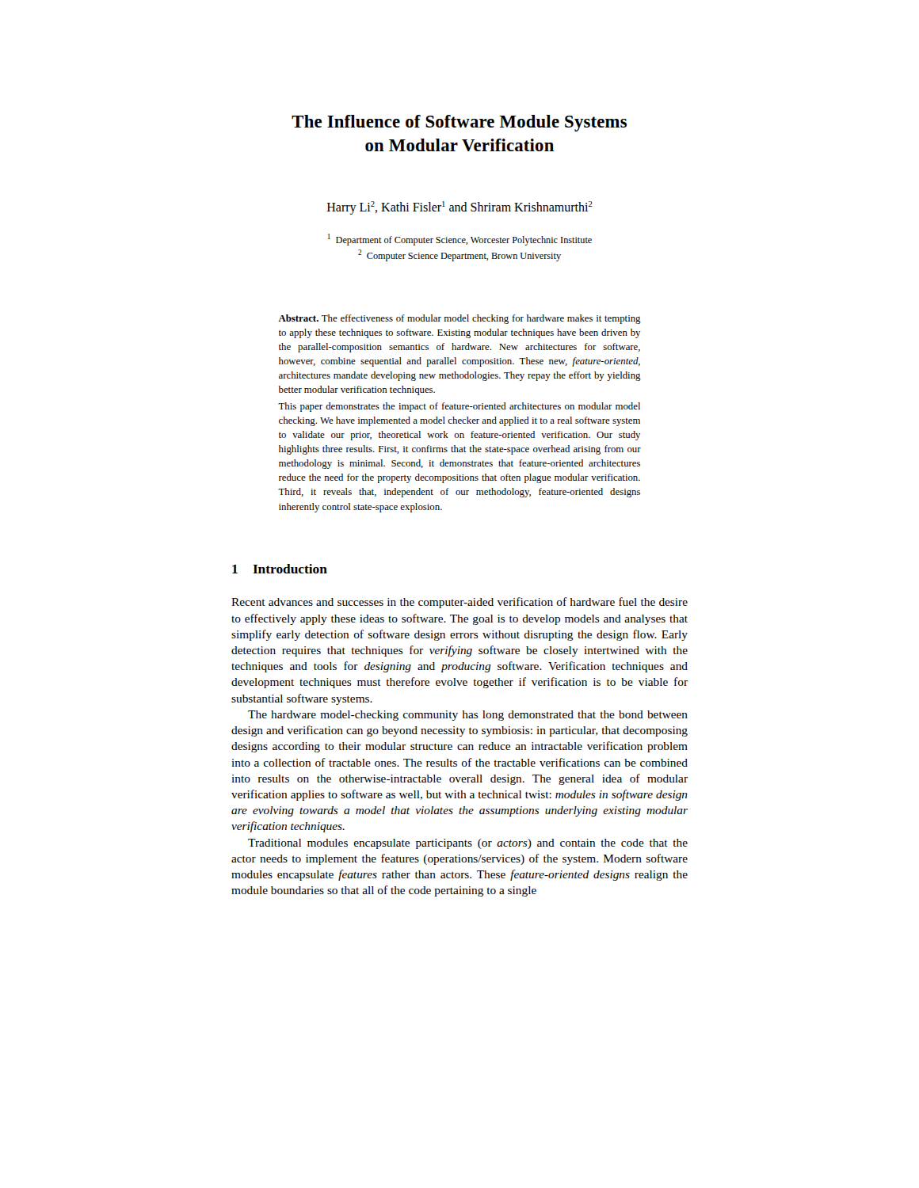The Influence of Software Module Systems
on Modular Verification
Harry Li2, Kathi Fisler1 and Shriram Krishnamurthi2
1 Department of Computer Science, Worcester Polytechnic Institute
2 Computer Science Department, Brown University
Abstract. The effectiveness of modular model checking for hardware makes it tempting to apply these techniques to software. Existing modular techniques have been driven by the parallel-composition semantics of hardware. New architectures for software, however, combine sequential and parallel composition. These new, feature-oriented, architectures mandate developing new methodologies. They repay the effort by yielding better modular verification techniques.
This paper demonstrates the impact of feature-oriented architectures on modular model checking. We have implemented a model checker and applied it to a real software system to validate our prior, theoretical work on feature-oriented verification. Our study highlights three results. First, it confirms that the state-space overhead arising from our methodology is minimal. Second, it demonstrates that feature-oriented architectures reduce the need for the property decompositions that often plague modular verification. Third, it reveals that, independent of our methodology, feature-oriented designs inherently control state-space explosion.
1 Introduction
Recent advances and successes in the computer-aided verification of hardware fuel the desire to effectively apply these ideas to software. The goal is to develop models and analyses that simplify early detection of software design errors without disrupting the design flow. Early detection requires that techniques for verifying software be closely intertwined with the techniques and tools for designing and producing software. Verification techniques and development techniques must therefore evolve together if verification is to be viable for substantial software systems.
The hardware model-checking community has long demonstrated that the bond between design and verification can go beyond necessity to symbiosis: in particular, that decomposing designs according to their modular structure can reduce an intractable verification problem into a collection of tractable ones. The results of the tractable verifications can be combined into results on the otherwise-intractable overall design. The general idea of modular verification applies to software as well, but with a technical twist: modules in software design are evolving towards a model that violates the assumptions underlying existing modular verification techniques.
Traditional modules encapsulate participants (or actors) and contain the code that the actor needs to implement the features (operations/services) of the system. Modern software modules encapsulate features rather than actors. These feature-oriented designs realign the module boundaries so that all of the code pertaining to a single